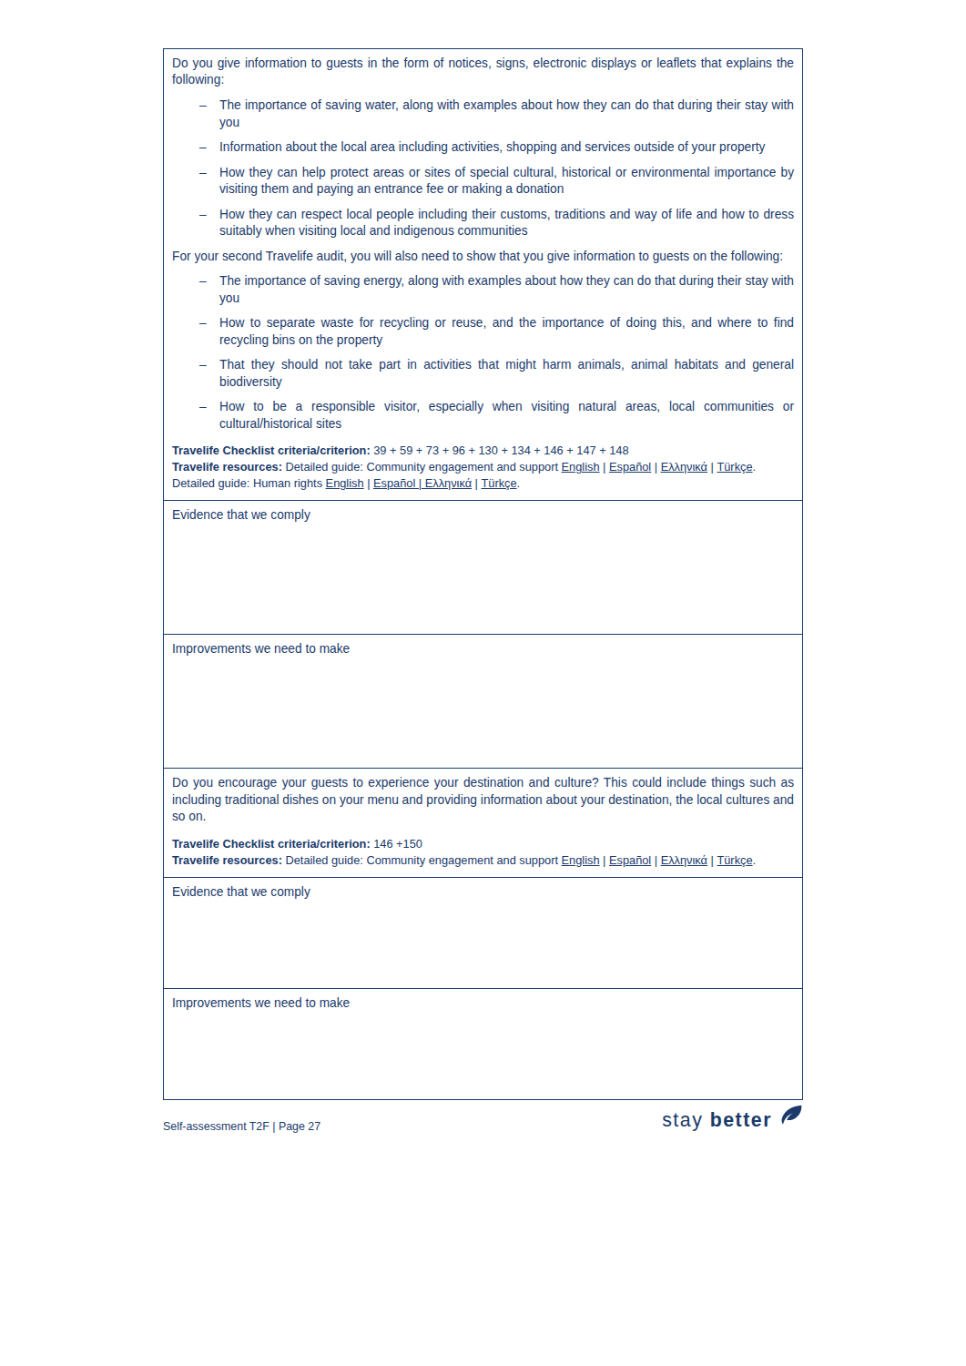| Do you give information to guests in the form of notices, signs, electronic displays or leaflets that explains the following: The importance of saving water, along with examples about how they can do that during their stay with you Information about the local area including activities, shopping and services outside of your property How they can help protect areas or sites of special cultural, historical or environmental importance by visiting them and paying an entrance fee or making a donation How they can respect local people including their customs, traditions and way of life and how to dress suitably when visiting local and indigenous communities For your second Travelife audit, you will also need to show that you give information to guests on the following: The importance of saving energy, along with examples about how they can do that during their stay with you How to separate waste for recycling or reuse, and the importance of doing this, and where to find recycling bins on the property That they should not take part in activities that might harm animals, animal habitats and general biodiversity How to be a responsible visitor, especially when visiting natural areas, local communities or cultural/historical sites Travelife Checklist criteria/criterion: 39 + 59 + 73 + 96 + 130 + 134 + 146 + 147 + 148 Travelife resources: Detailed guide: Community engagement and support English / Español / Ελληνικά / Türkçe . Detailed guide: Human rights English / Español / Ελληνικά / Türkçe . |
| Evidence that we comply |
| Improvements we need to make |
| Do you encourage your guests to experience your destination and culture? This could include things such as including traditional dishes on your menu and providing information about your destination, the local cultures and so on. Travelife Checklist criteria/criterion: 146 +150 Travelife resources: Detailed guide: Community engagement and support English / Español / Ελληνικά / Türkçe . |
| Evidence that we comply |
| Improvements we need to make |
Self-assessment T2F | Page 27
stay better